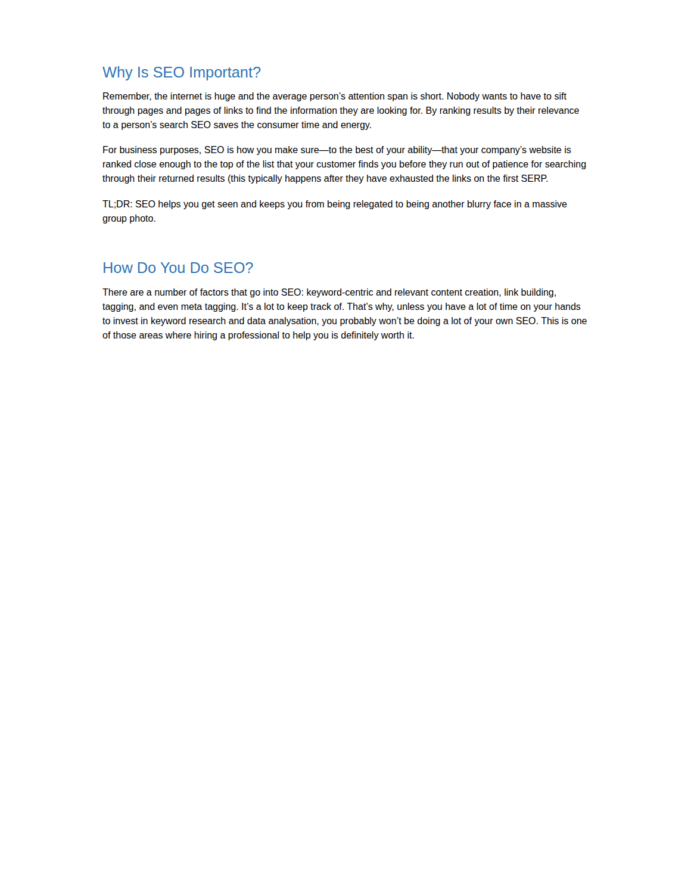Why Is SEO Important?
Remember, the internet is huge and the average person’s attention span is short. Nobody wants to have to sift through pages and pages of links to find the information they are looking for. By ranking results by their relevance to a person’s search SEO saves the consumer time and energy.
For business purposes, SEO is how you make sure—to the best of your ability—that your company’s website is ranked close enough to the top of the list that your customer finds you before they run out of patience for searching through their returned results (this typically happens after they have exhausted the links on the first SERP.
TL;DR: SEO helps you get seen and keeps you from being relegated to being another blurry face in a massive group photo.
How Do You Do SEO?
There are a number of factors that go into SEO: keyword-centric and relevant content creation, link building, tagging, and even meta tagging. It’s a lot to keep track of. That’s why, unless you have a lot of time on your hands to invest in keyword research and data analysation, you probably won’t be doing a lot of your own SEO. This is one of those areas where hiring a professional to help you is definitely worth it.